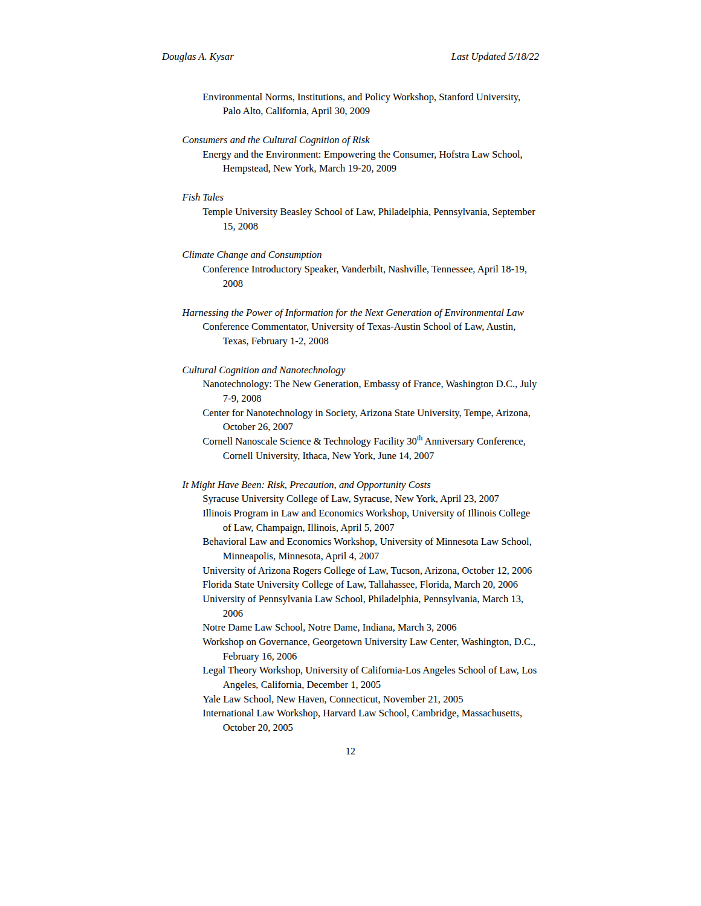Douglas A. Kysar Last Updated 5/18/22
Environmental Norms, Institutions, and Policy Workshop, Stanford University, Palo Alto, California, April 30, 2009
Consumers and the Cultural Cognition of Risk
Energy and the Environment: Empowering the Consumer, Hofstra Law School, Hempstead, New York, March 19-20, 2009
Fish Tales
Temple University Beasley School of Law, Philadelphia, Pennsylvania, September 15, 2008
Climate Change and Consumption
Conference Introductory Speaker, Vanderbilt, Nashville, Tennessee, April 18-19, 2008
Harnessing the Power of Information for the Next Generation of Environmental Law
Conference Commentator, University of Texas-Austin School of Law, Austin, Texas, February 1-2, 2008
Cultural Cognition and Nanotechnology
Nanotechnology: The New Generation, Embassy of France, Washington D.C., July 7-9, 2008
Center for Nanotechnology in Society, Arizona State University, Tempe, Arizona, October 26, 2007
Cornell Nanoscale Science & Technology Facility 30th Anniversary Conference, Cornell University, Ithaca, New York, June 14, 2007
It Might Have Been: Risk, Precaution, and Opportunity Costs
Syracuse University College of Law, Syracuse, New York, April 23, 2007
Illinois Program in Law and Economics Workshop, University of Illinois College of Law, Champaign, Illinois, April 5, 2007
Behavioral Law and Economics Workshop, University of Minnesota Law School, Minneapolis, Minnesota, April 4, 2007
University of Arizona Rogers College of Law, Tucson, Arizona, October 12, 2006
Florida State University College of Law, Tallahassee, Florida, March 20, 2006
University of Pennsylvania Law School, Philadelphia, Pennsylvania, March 13, 2006
Notre Dame Law School, Notre Dame, Indiana, March 3, 2006
Workshop on Governance, Georgetown University Law Center, Washington, D.C., February 16, 2006
Legal Theory Workshop, University of California-Los Angeles School of Law, Los Angeles, California, December 1, 2005
Yale Law School, New Haven, Connecticut, November 21, 2005
International Law Workshop, Harvard Law School, Cambridge, Massachusetts, October 20, 2005
12